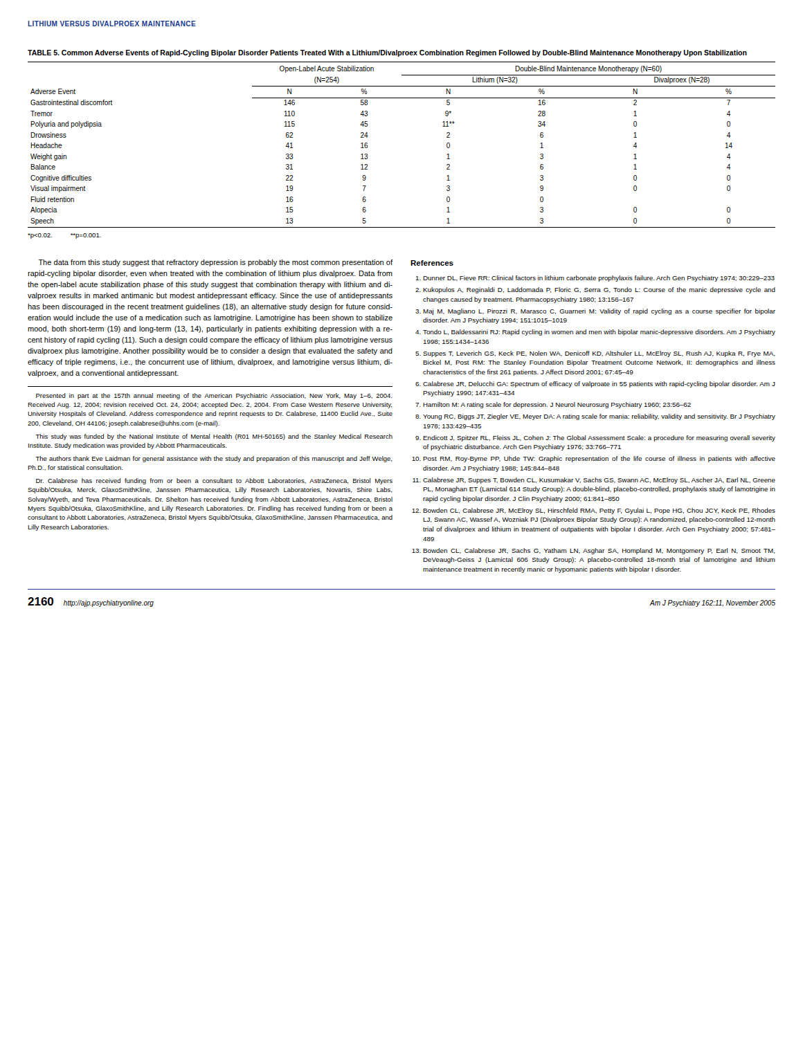LITHIUM VERSUS DIVALPROEX MAINTENANCE
TABLE 5. Common Adverse Events of Rapid-Cycling Bipolar Disorder Patients Treated With a Lithium/Divalproex Combination Regimen Followed by Double-Blind Maintenance Monotherapy Upon Stabilization
| Adverse Event | Open-Label Acute Stabilization | Double-Blind Maintenance Monotherapy (N=60) |
| --- | --- | --- |
| (N=254) | Lithium (N=32) | Divalproex (N=28) |
| N | % | N | % | N | % |
| Gastrointestinal discomfort | 146 | 58 | 5 | 16 | 2 | 7 |
| Tremor | 110 | 43 | 9* | 28 | 1 | 4 |
| Polyuria and polydipsia | 115 | 45 | 11** | 34 | 0 | 0 |
| Drowsiness | 62 | 24 | 2 | 6 | 1 | 4 |
| Headache | 41 | 16 | 0 | 1 | 4 | 14 |
| Weight gain | 33 | 13 | 1 | 3 | 1 | 4 |
| Balance | 31 | 12 | 2 | 6 | 1 | 4 |
| Cognitive difficulties | 22 | 9 | 1 | 3 | 0 | 0 |
| Visual impairment | 19 | 7 | 3 | 9 | 0 | 0 |
| Fluid retention | 16 | 6 | 0 | 0 | | |
| Alopecia | 15 | 6 | 1 | 3 | 0 | 0 |
| Speech | 13 | 5 | 1 | 3 | 0 | 0 |
*p<0.02. **p=0.001.
The data from this study suggest that refractory depression is probably the most common presentation of rapid-cycling bipolar disorder, even when treated with the combination of lithium plus divalproex. Data from the open-label acute stabilization phase of this study suggest that combination therapy with lithium and divalproex results in marked antimanic but modest antidepressant efficacy. Since the use of antidepressants has been discouraged in the recent treatment guidelines (18), an alternative study design for future consideration would include the use of a medication such as lamotrigine. Lamotrigine has been shown to stabilize mood, both short-term (19) and long-term (13, 14), particularly in patients exhibiting depression with a recent history of rapid cycling (11). Such a design could compare the efficacy of lithium plus lamotrigine versus divalproex plus lamotrigine. Another possibility would be to consider a design that evaluated the safety and efficacy of triple regimens, i.e., the concurrent use of lithium, divalproex, and lamotrigine versus lithium, divalproex, and a conventional antidepressant.
Presented in part at the 157th annual meeting of the American Psychiatric Association, New York, May 1–6, 2004. Received Aug. 12, 2004; revision received Oct. 24, 2004; accepted Dec. 2, 2004. From Case Western Reserve University, University Hospitals of Cleveland. Address correspondence and reprint requests to Dr. Calabrese, 11400 Euclid Ave., Suite 200, Cleveland, OH 44106; joseph.calabrese@uhhs.com (e-mail).
This study was funded by the National Institute of Mental Health (R01 MH-50165) and the Stanley Medical Research Institute. Study medication was provided by Abbott Pharmaceuticals.
The authors thank Eve Laidman for general assistance with the study and preparation of this manuscript and Jeff Welge, Ph.D., for statistical consultation.
Dr. Calabrese has received funding from or been a consultant to Abbott Laboratories, AstraZeneca, Bristol Myers Squibb/Otsuka, Merck, GlaxoSmithKline, Janssen Pharmaceutica, Lilly Research Laboratories, Novartis, Shire Labs, Solvay/Wyeth, and Teva Pharmaceuticals. Dr. Shelton has received funding from Abbott Laboratories, AstraZeneca, Bristol Myers Squibb/Otsuka, GlaxoSmithKline, and Lilly Research Laboratories. Dr. Findling has received funding from or been a consultant to Abbott Laboratories, AstraZeneca, Bristol Myers Squibb/Otsuka, GlaxoSmithKline, Janssen Pharmaceutica, and Lilly Research Laboratories.
References
Dunner DL, Fieve RR: Clinical factors in lithium carbonate prophylaxis failure. Arch Gen Psychiatry 1974; 30:229–233
Kukopulos A, Reginaldi D, Laddomada P, Floric G, Serra G, Tondo L: Course of the manic depressive cycle and changes caused by treatment. Pharmacopsychiatry 1980; 13:156–167
Maj M, Magliano L, Pirozzi R, Marasco C, Guarneri M: Validity of rapid cycling as a course specifier for bipolar disorder. Am J Psychiatry 1994; 151:1015–1019
Tondo L, Baldessarini RJ: Rapid cycling in women and men with bipolar manic-depressive disorders. Am J Psychiatry 1998; 155:1434–1436
Suppes T, Leverich GS, Keck PE, Nolen WA, Denicoff KD, Altshuler LL, McElroy SL, Rush AJ, Kupka R, Frye MA, Bickel M, Post RM: The Stanley Foundation Bipolar Treatment Outcome Network, II: demographics and illness characteristics of the first 261 patients. J Affect Disord 2001; 67:45–49
Calabrese JR, Delucchi GA: Spectrum of efficacy of valproate in 55 patients with rapid-cycling bipolar disorder. Am J Psychiatry 1990; 147:431–434
Hamilton M: A rating scale for depression. J Neurol Neurosurg Psychiatry 1960; 23:56–62
Young RC, Biggs JT, Ziegler VE, Meyer DA: A rating scale for mania: reliability, validity and sensitivity. Br J Psychiatry 1978; 133:429–435
Endicott J, Spitzer RL, Fleiss JL, Cohen J: The Global Assessment Scale: a procedure for measuring overall severity of psychiatric disturbance. Arch Gen Psychiatry 1976; 33:766–771
Post RM, Roy-Byrne PP, Uhde TW: Graphic representation of the life course of illness in patients with affective disorder. Am J Psychiatry 1988; 145:844–848
Calabrese JR, Suppes T, Bowden CL, Kusumakar V, Sachs GS, Swann AC, McElroy SL, Ascher JA, Earl NL, Greene PL, Monaghan ET (Lamictal 614 Study Group): A double-blind, placebo-controlled, prophylaxis study of lamotrigine in rapid cycling bipolar disorder. J Clin Psychiatry 2000; 61:841–850
Bowden CL, Calabrese JR, McElroy SL, Hirschfeld RMA, Petty F, Gyulai L, Pope HG, Chou JCY, Keck PE, Rhodes LJ, Swann AC, Wassef A, Wozniak PJ (Divalproex Bipolar Study Group): A randomized, placebo-controlled 12-month trial of divalproex and lithium in treatment of outpatients with bipolar I disorder. Arch Gen Psychiatry 2000; 57:481–489
Bowden CL, Calabrese JR, Sachs G, Yatham LN, Asghar SA, Hompland M, Montgomery P, Earl N, Smoot TM, DeVeaugh-Geiss J (Lamictal 606 Study Group): A placebo-controlled 18-month trial of lamotrigine and lithium maintenance treatment in recently manic or hypomanic patients with bipolar I disorder.
2160
http://ajp.psychiatryonline.org
Am J Psychiatry 162:11, November 2005